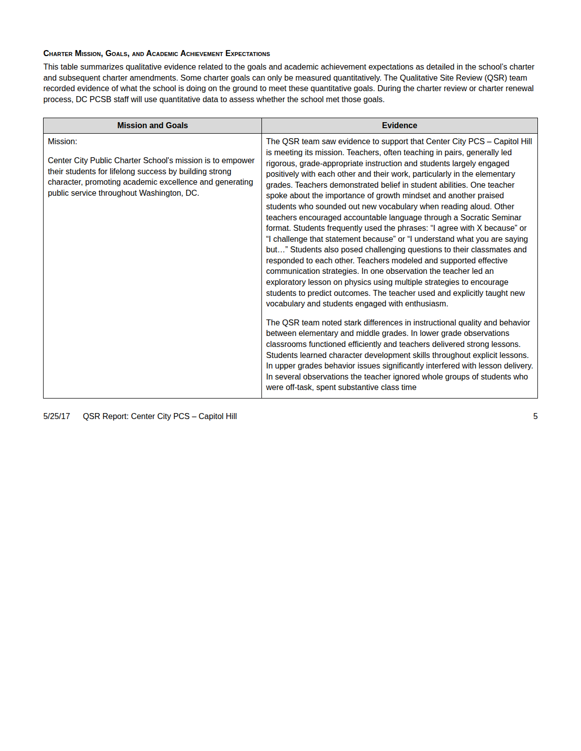Charter Mission, Goals, and Academic Achievement Expectations
This table summarizes qualitative evidence related to the goals and academic achievement expectations as detailed in the school’s charter and subsequent charter amendments. Some charter goals can only be measured quantitatively. The Qualitative Site Review (QSR) team recorded evidence of what the school is doing on the ground to meet these quantitative goals. During the charter review or charter renewal process, DC PCSB staff will use quantitative data to assess whether the school met those goals.
| Mission and Goals | Evidence |
| --- | --- |
| Mission: Center City Public Charter School's mission is to empower their students for lifelong success by building strong character, promoting academic excellence and generating public service throughout Washington, DC. | The QSR team saw evidence to support that Center City PCS – Capitol Hill is meeting its mission. Teachers, often teaching in pairs, generally led rigorous, grade-appropriate instruction and students largely engaged positively with each other and their work, particularly in the elementary grades. Teachers demonstrated belief in student abilities. One teacher spoke about the importance of growth mindset and another praised students who sounded out new vocabulary when reading aloud. Other teachers encouraged accountable language through a Socratic Seminar format. Students frequently used the phrases: “I agree with X because” or “I challenge that statement because” or “I understand what you are saying but…” Students also posed challenging questions to their classmates and responded to each other. Teachers modeled and supported effective communication strategies. In one observation the teacher led an exploratory lesson on physics using multiple strategies to encourage students to predict outcomes. The teacher used and explicitly taught new vocabulary and students engaged with enthusiasm. The QSR team noted stark differences in instructional quality and behavior between elementary and middle grades. In lower grade observations classrooms functioned efficiently and teachers delivered strong lessons. Students learned character development skills throughout explicit lessons. In upper grades behavior issues significantly interfered with lesson delivery. In several observations the teacher ignored whole groups of students who were off-task, spent substantive class time |
5/25/17 QSR Report: Center City PCS – Capitol Hill
5